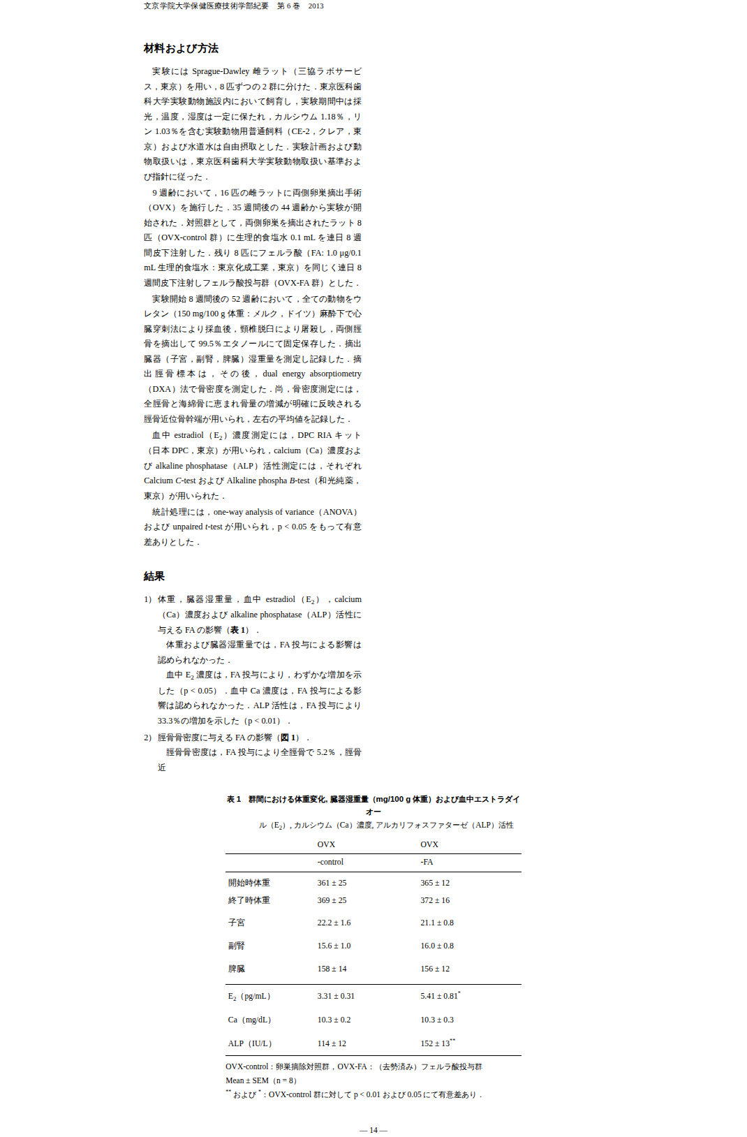文京学院大学保健医療技術学部紀要　第 6 巻　2013
材料および方法
実験には Sprague-Dawley 雌ラット（三協ラボサービス，東京）を用い，8 匹ずつの 2 群に分けた．東京医科歯科大学実験動物施設内において飼育し，実験期間中は採光，温度，湿度は一定に保たれ，カルシウム 1.18％，リン 1.03％を含む実験動物用普通飼料（CE-2，クレア，東京）および水道水は自由摂取とした．実験計画および動物取扱いは，東京医科歯科大学実験動物取扱い基準および指針に従った．
9 週齢において，16 匹の雌ラットに両側卵巣摘出手術（OVX）を施行した．35 週間後の 44 週齢から実験が開始された．対照群として，両側卵巣を摘出されたラット 8 匹（OVX-control 群）に生理的食塩水 0.1 mL を連日 8 週間皮下注射した．残り 8 匹にフェルラ酸（FA: 1.0 μg/0.1 mL 生理的食塩水：東京化成工業，東京）を同じく連日 8 週間皮下注射しフェルラ酸投与群（OVX-FA 群）とした．
実験開始 8 週間後の 52 週齢において，全ての動物をウレタン（150 mg/100 g 体重：メルク，ドイツ）麻酔下で心臓穿刺法により採血後，頸椎脱臼により屠殺し，両側脛骨を摘出して 99.5％エタノールにて固定保存した．摘出臓器（子宮，副腎，脾臓）湿重量を測定し記録した．摘出脛骨標本は，その後，dual energy absorptiometry（DXA）法で骨密度を測定した．尚，骨密度測定には，全脛骨と海綿骨に恵まれ骨量の増減が明確に反映される脛骨近位骨幹端が用いられ，左右の平均値を記録した．
血中 estradiol（E2）濃度測定には，DPC RIA キット（日本 DPC，東京）が用いられ，calcium（Ca）濃度および alkaline phosphatase（ALP）活性測定には，それぞれ Calcium C-test および Alkaline phospha B-test（和光純薬，東京）が用いられた．
統計処理には，one-way analysis of variance（ANOVA）および unpaired t-test が用いられ，p < 0.05 をもって有意差ありとした．
結果
1）
体重，臓器湿重量，血中 estradiol（E2），calcium（Ca）濃度および alkaline phosphatase（ALP）活性に与える FA の影響（表 1）．
体重および臓器湿重量では，FA 投与による影響は認められなかった．
血中 E2 濃度は，FA 投与により，わずかな増加を示した（p < 0.05）．血中 Ca 濃度は，FA 投与による影響は認められなかった．ALP 活性は，FA 投与により 33.3％の増加を示した（p < 0.01）．
2）
脛骨骨密度に与える FA の影響（図 1）．
脛骨骨密度は，FA 投与により全脛骨で 5.2％，脛骨近
表 1　群間における体重変化, 臓器湿重量（mg/100 g 体重）および血中エストラダイオー ル（E2）, カルシウム（Ca）濃度, アルカリフォスファターゼ（ALP）活性
| | OVX | OVX |
| --- | --- | --- |
| | -control | -FA |
| 開始時体重 | 361 ± 25 | 365 ± 12 |
| 終了時体重 | 369 ± 25 | 372 ± 16 |
| 子宮 | 22.2 ± 1.6 | 21.1 ± 0.8 |
| 副腎 | 15.6 ± 1.0 | 16.0 ± 0.8 |
| 脾臓 | 158 ± 14 | 156 ± 12 |
| E 2 （pg/mL） | 3.31 ± 0.31 | 5.41 ± 0.81 * |
| Ca（mg/dL） | 10.3 ± 0.2 | 10.3 ± 0.3 |
| ALP（IU/L） | 114 ± 12 | 152 ± 13 ** |
OVX-control：卵巣摘除対照群，OVX-FA：（去勢済み）フェルラ酸投与群
Mean ± SEM（n = 8）
** および *：OVX-control 群に対して p < 0.01 および 0.05 にて有意差あり．
— 14 —